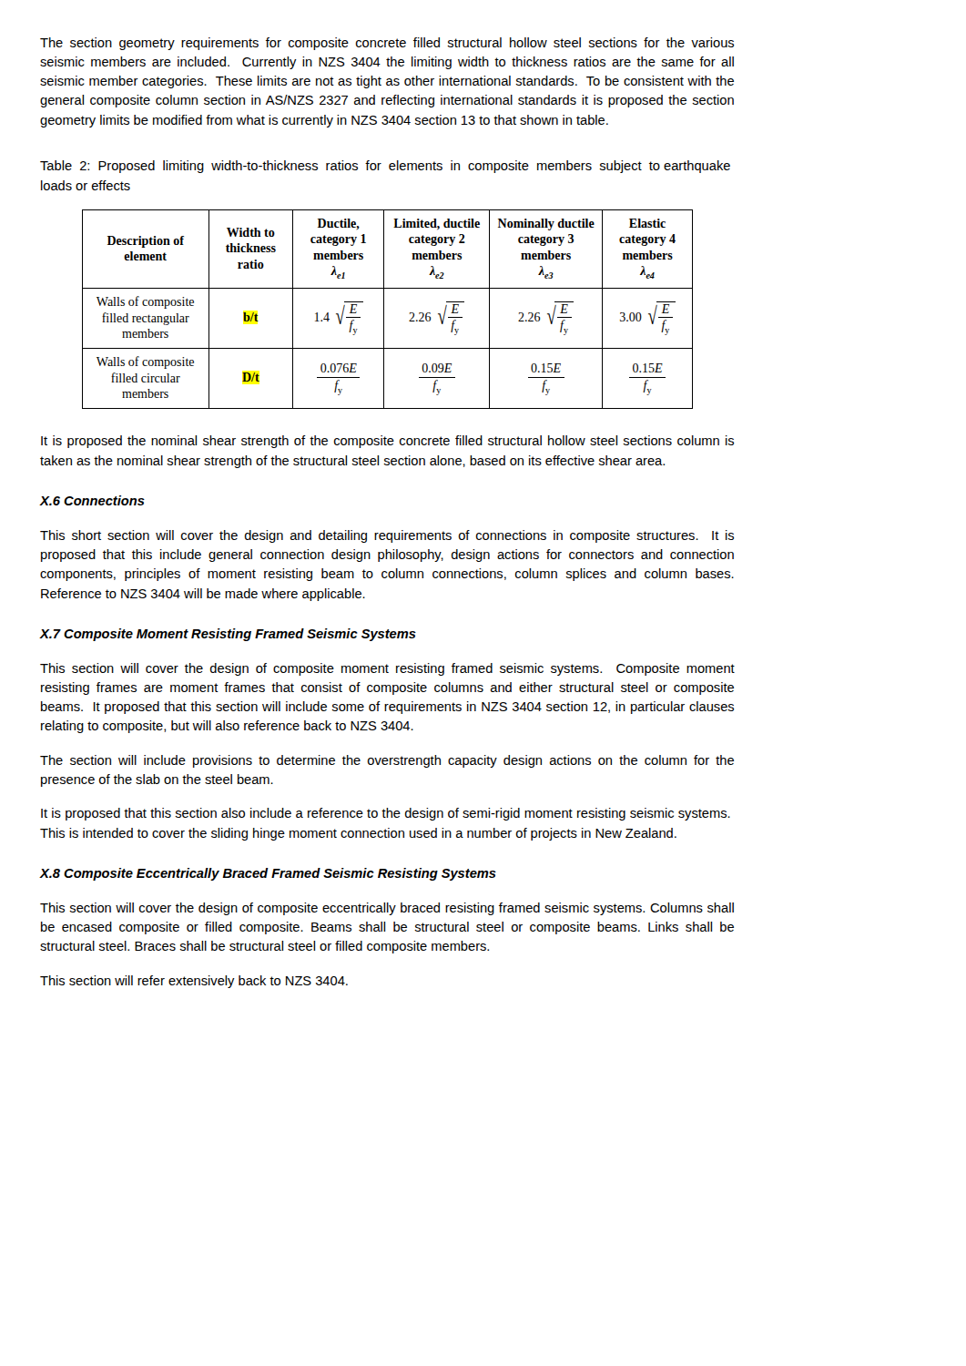The section geometry requirements for composite concrete filled structural hollow steel sections for the various seismic members are included. Currently in NZS 3404 the limiting width to thickness ratios are the same for all seismic member categories. These limits are not as tight as other international standards. To be consistent with the general composite column section in AS/NZS 2327 and reflecting international standards it is proposed the section geometry limits be modified from what is currently in NZS 3404 section 13 to that shown in table.
Table 2: Proposed limiting width-to-thickness ratios for elements in composite members subject to earthquake loads or effects
| Description of element | Width to thickness ratio | Ductile, category 1 members λ e1 | Limited, ductile category 2 members λ e2 | Nominally ductile category 3 members λ e3 | Elastic category 4 members λ e4 |
| --- | --- | --- | --- | --- | --- |
| Walls of composite filled rectangular members | b/t | 1.4 √ E f y | 2.26 √ E f y | 2.26 √ E f y | 3.00 √ E f y |
| Walls of composite filled circular members | D/t | 0.076 E f y | 0.09 E f y | 0.15 E f y | 0.15 E f y |
It is proposed the nominal shear strength of the composite concrete filled structural hollow steel sections column is taken as the nominal shear strength of the structural steel section alone, based on its effective shear area.
X.6 Connections
This short section will cover the design and detailing requirements of connections in composite structures. It is proposed that this include general connection design philosophy, design actions for connectors and connection components, principles of moment resisting beam to column connections, column splices and column bases. Reference to NZS 3404 will be made where applicable.
X.7 Composite Moment Resisting Framed Seismic Systems
This section will cover the design of composite moment resisting framed seismic systems. Composite moment resisting frames are moment frames that consist of composite columns and either structural steel or composite beams. It proposed that this section will include some of requirements in NZS 3404 section 12, in particular clauses relating to composite, but will also reference back to NZS 3404.
The section will include provisions to determine the overstrength capacity design actions on the column for the presence of the slab on the steel beam.
It is proposed that this section also include a reference to the design of semi-rigid moment resisting seismic systems. This is intended to cover the sliding hinge moment connection used in a number of projects in New Zealand.
X.8 Composite Eccentrically Braced Framed Seismic Resisting Systems
This section will cover the design of composite eccentrically braced resisting framed seismic systems. Columns shall be encased composite or filled composite. Beams shall be structural steel or composite beams. Links shall be structural steel. Braces shall be structural steel or filled composite members.
This section will refer extensively back to NZS 3404.